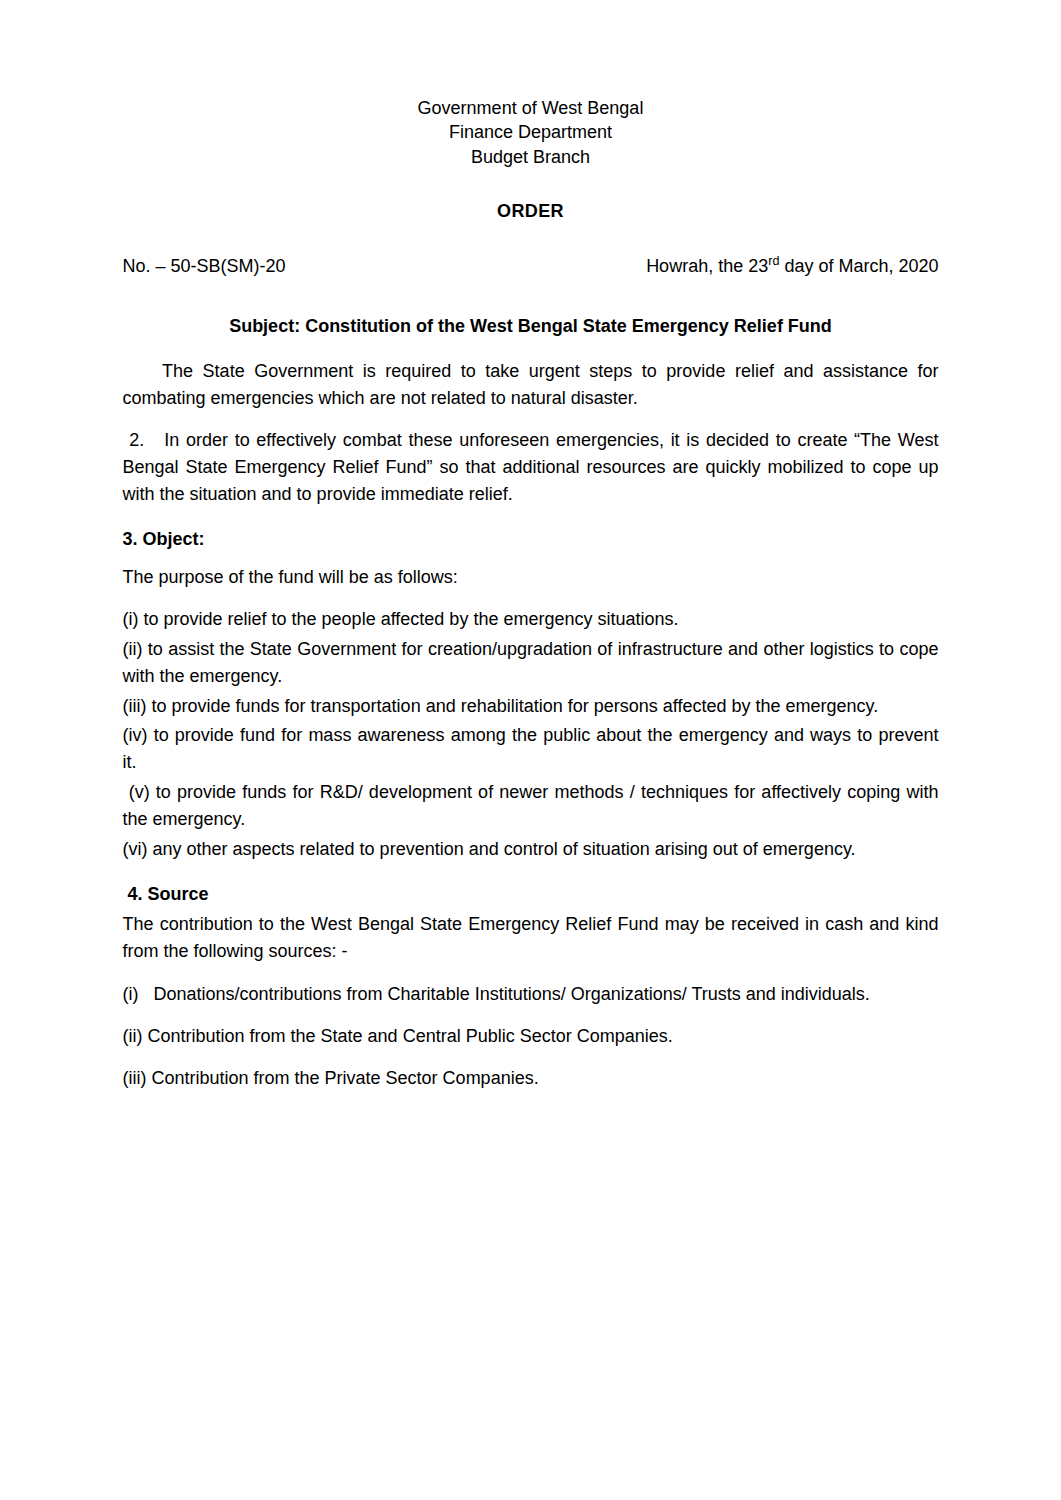Government of West Bengal
Finance Department
Budget Branch
ORDER
No. – 50-SB(SM)-20 Howrah, the 23rd day of March, 2020
Subject: Constitution of the West Bengal State Emergency Relief Fund
The State Government is required to take urgent steps to provide relief and assistance for combating emergencies which are not related to natural disaster.
2. In order to effectively combat these unforeseen emergencies, it is decided to create “The West Bengal State Emergency Relief Fund” so that additional resources are quickly mobilized to cope up with the situation and to provide immediate relief.
3. Object:
The purpose of the fund will be as follows:
(i) to provide relief to the people affected by the emergency situations.
(ii) to assist the State Government for creation/upgradation of infrastructure and other logistics to cope with the emergency.
(iii) to provide funds for transportation and rehabilitation for persons affected by the emergency.
(iv) to provide fund for mass awareness among the public about the emergency and ways to prevent it.
(v) to provide funds for R&D/ development of newer methods / techniques for affectively coping with the emergency.
(vi) any other aspects related to prevention and control of situation arising out of emergency.
4. Source
The contribution to the West Bengal State Emergency Relief Fund may be received in cash and kind from the following sources: -
(i) Donations/contributions from Charitable Institutions/ Organizations/ Trusts and individuals.
(ii) Contribution from the State and Central Public Sector Companies.
(iii) Contribution from the Private Sector Companies.